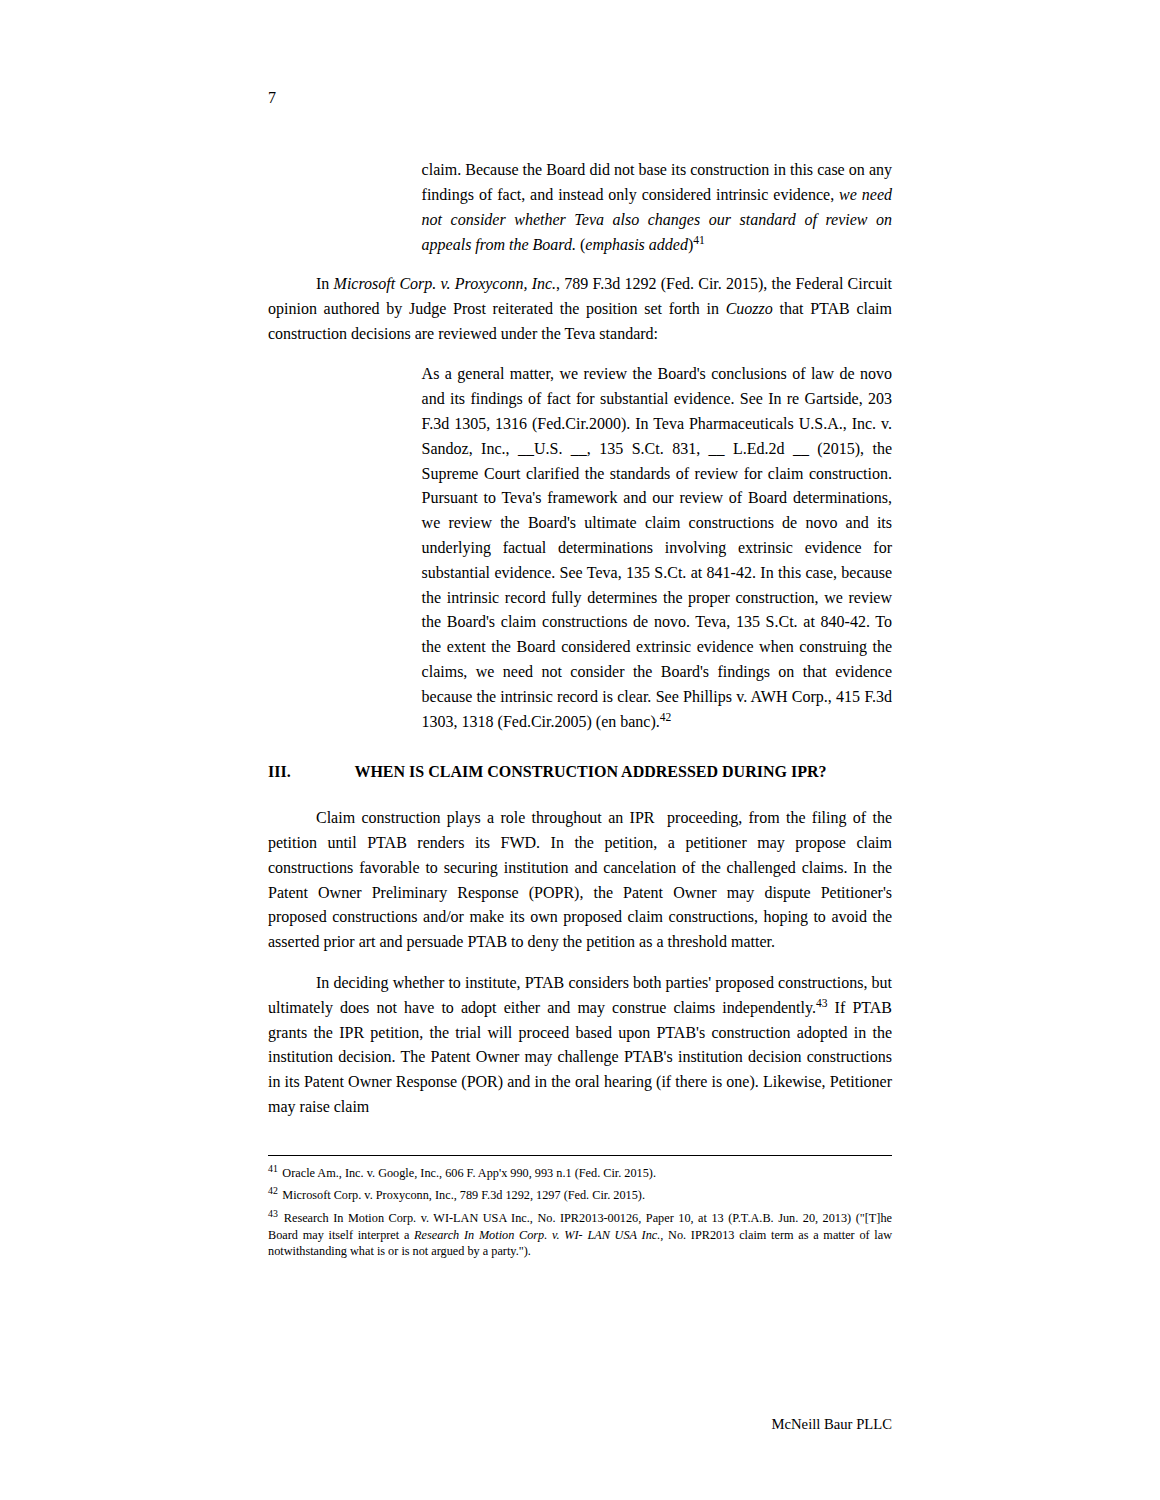7
claim. Because the Board did not base its construction in this case on any findings of fact, and instead only considered intrinsic evidence, we need not consider whether Teva also changes our standard of review on appeals from the Board. (emphasis added)41
In Microsoft Corp. v. Proxyconn, Inc., 789 F.3d 1292 (Fed. Cir. 2015), the Federal Circuit opinion authored by Judge Prost reiterated the position set forth in Cuozzo that PTAB claim construction decisions are reviewed under the Teva standard:
As a general matter, we review the Board's conclusions of law de novo and its findings of fact for substantial evidence. See In re Gartside, 203 F.3d 1305, 1316 (Fed.Cir.2000). In Teva Pharmaceuticals U.S.A., Inc. v. Sandoz, Inc., __U.S. __, 135 S.Ct. 831, __ L.Ed.2d __ (2015), the Supreme Court clarified the standards of review for claim construction. Pursuant to Teva's framework and our review of Board determinations, we review the Board's ultimate claim constructions de novo and its underlying factual determinations involving extrinsic evidence for substantial evidence. See Teva, 135 S.Ct. at 841-42. In this case, because the intrinsic record fully determines the proper construction, we review the Board's claim constructions de novo. Teva, 135 S.Ct. at 840-42. To the extent the Board considered extrinsic evidence when construing the claims, we need not consider the Board's findings on that evidence because the intrinsic record is clear. See Phillips v. AWH Corp., 415 F.3d 1303, 1318 (Fed.Cir.2005) (en banc).42
III. When is Claim Construction Addressed During IPR?
Claim construction plays a role throughout an IPR proceeding, from the filing of the petition until PTAB renders its FWD. In the petition, a petitioner may propose claim constructions favorable to securing institution and cancelation of the challenged claims. In the Patent Owner Preliminary Response (POPR), the Patent Owner may dispute Petitioner's proposed constructions and/or make its own proposed claim constructions, hoping to avoid the asserted prior art and persuade PTAB to deny the petition as a threshold matter.
In deciding whether to institute, PTAB considers both parties' proposed constructions, but ultimately does not have to adopt either and may construe claims independently.43 If PTAB grants the IPR petition, the trial will proceed based upon PTAB's construction adopted in the institution decision. The Patent Owner may challenge PTAB's institution decision constructions in its Patent Owner Response (POR) and in the oral hearing (if there is one). Likewise, Petitioner may raise claim
41 Oracle Am., Inc. v. Google, Inc., 606 F. App'x 990, 993 n.1 (Fed. Cir. 2015).
42 Microsoft Corp. v. Proxyconn, Inc., 789 F.3d 1292, 1297 (Fed. Cir. 2015).
43 Research In Motion Corp. v. WI-LAN USA Inc., No. IPR2013-00126, Paper 10, at 13 (P.T.A.B. Jun. 20, 2013) ("[T]he Board may itself interpret a Research In Motion Corp. v. WI- LAN USA Inc., No. IPR2013 claim term as a matter of law notwithstanding what is or is not argued by a party.").
McNeill Baur PLLC